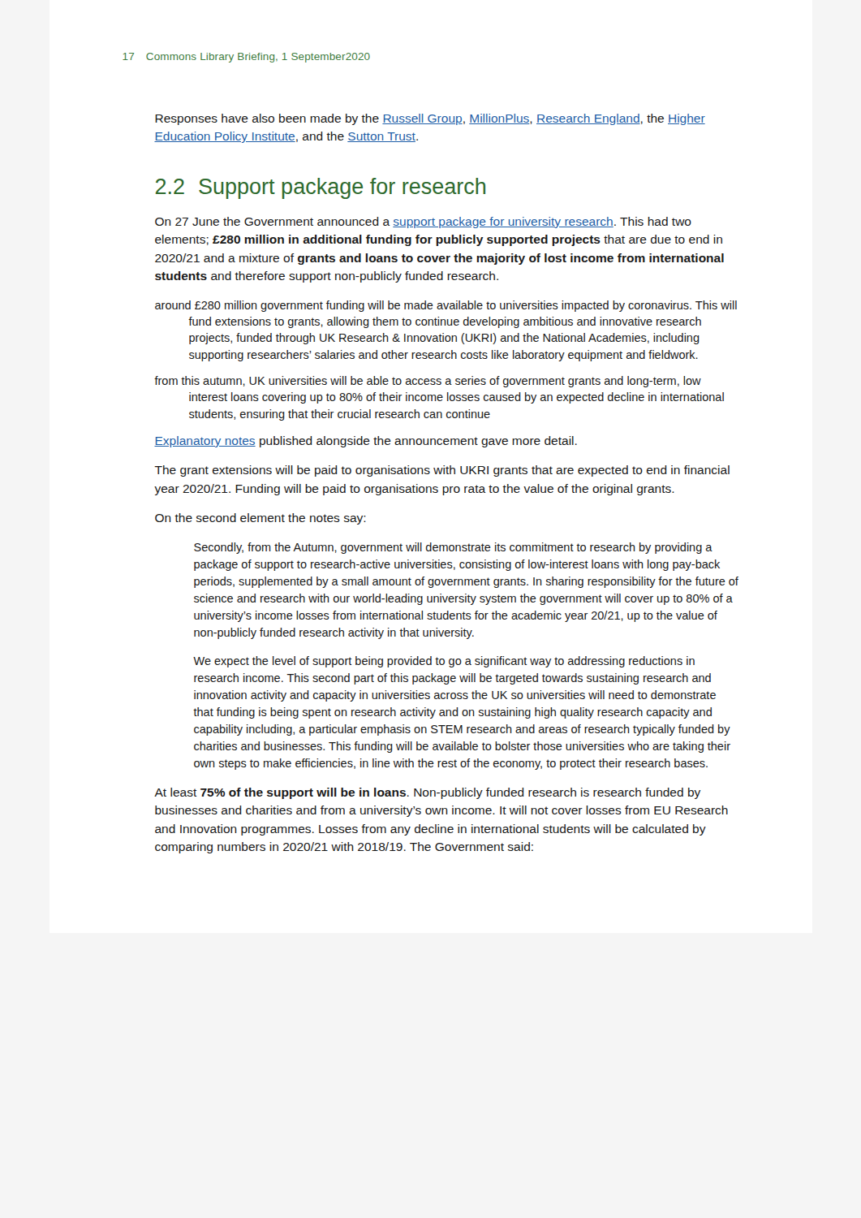17 Commons Library Briefing, 1 September2020
Responses have also been made by the Russell Group, MillionPlus, Research England, the Higher Education Policy Institute, and the Sutton Trust.
2.2 Support package for research
On 27 June the Government announced a support package for university research. This had two elements; £280 million in additional funding for publicly supported projects that are due to end in 2020/21 and a mixture of grants and loans to cover the majority of lost income from international students and therefore support non-publicly funded research.
around £280 million government funding will be made available to universities impacted by coronavirus. This will fund extensions to grants, allowing them to continue developing ambitious and innovative research projects, funded through UK Research & Innovation (UKRI) and the National Academies, including supporting researchers’ salaries and other research costs like laboratory equipment and fieldwork.
from this autumn, UK universities will be able to access a series of government grants and long-term, low interest loans covering up to 80% of their income losses caused by an expected decline in international students, ensuring that their crucial research can continue
Explanatory notes published alongside the announcement gave more detail.
The grant extensions will be paid to organisations with UKRI grants that are expected to end in financial year 2020/21. Funding will be paid to organisations pro rata to the value of the original grants.
On the second element the notes say:
Secondly, from the Autumn, government will demonstrate its commitment to research by providing a package of support to research-active universities, consisting of low-interest loans with long pay-back periods, supplemented by a small amount of government grants. In sharing responsibility for the future of science and research with our world-leading university system the government will cover up to 80% of a university’s income losses from international students for the academic year 20/21, up to the value of non-publicly funded research activity in that university.
We expect the level of support being provided to go a significant way to addressing reductions in research income. This second part of this package will be targeted towards sustaining research and innovation activity and capacity in universities across the UK so universities will need to demonstrate that funding is being spent on research activity and on sustaining high quality research capacity and capability including, a particular emphasis on STEM research and areas of research typically funded by charities and businesses. This funding will be available to bolster those universities who are taking their own steps to make efficiencies, in line with the rest of the economy, to protect their research bases.
At least 75% of the support will be in loans. Non-publicly funded research is research funded by businesses and charities and from a university’s own income. It will not cover losses from EU Research and Innovation programmes. Losses from any decline in international students will be calculated by comparing numbers in 2020/21 with 2018/19. The Government said: